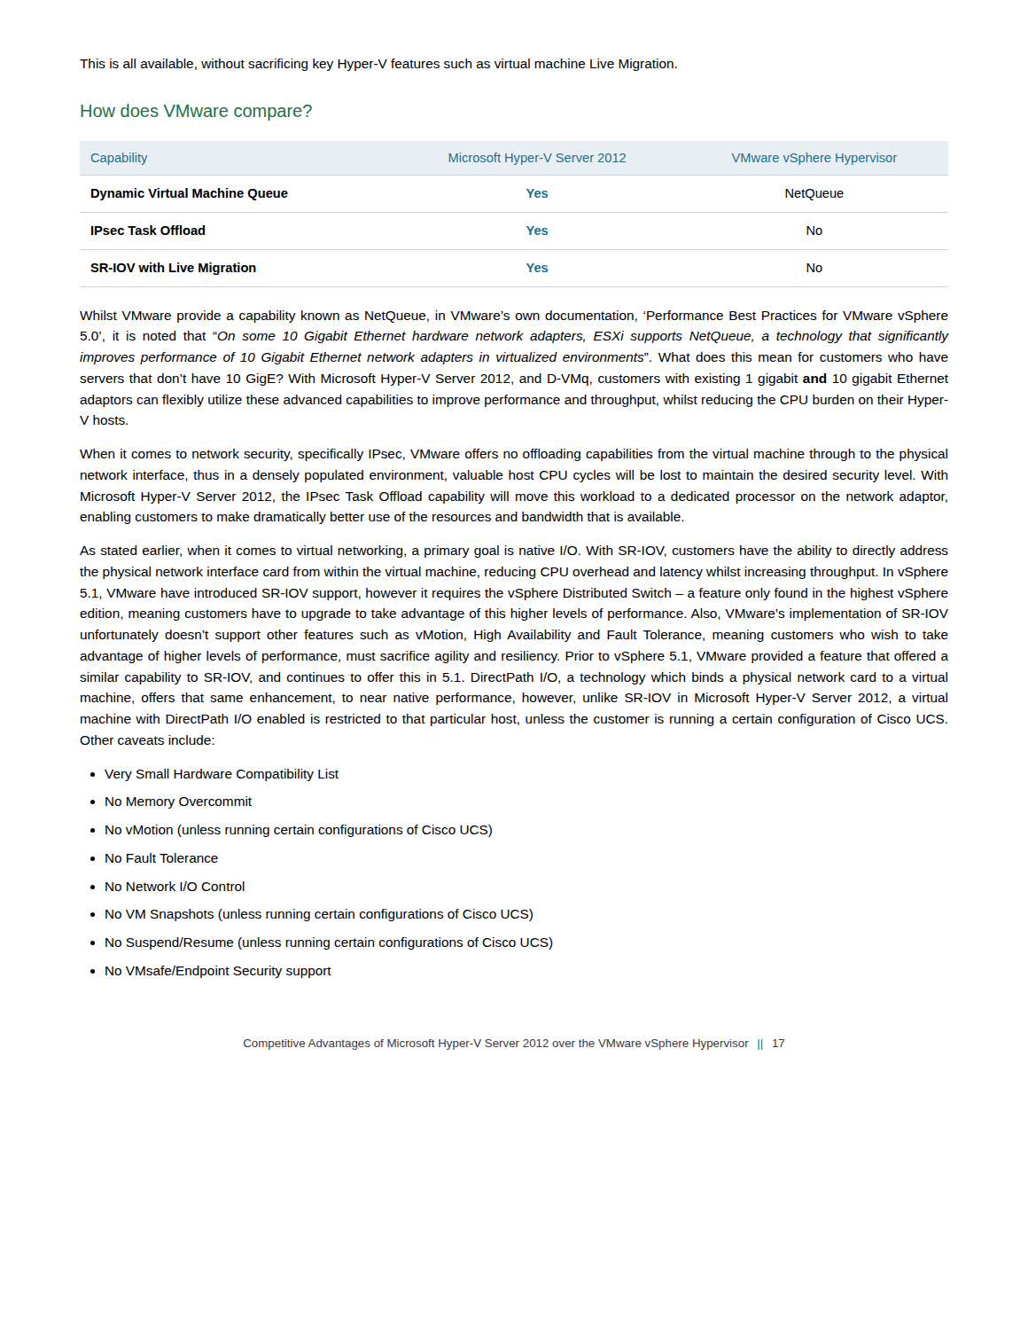This is all available, without sacrificing key Hyper-V features such as virtual machine Live Migration.
How does VMware compare?
| Capability | Microsoft Hyper-V Server 2012 | VMware vSphere Hypervisor |
| --- | --- | --- |
| Dynamic Virtual Machine Queue | Yes | NetQueue |
| IPsec Task Offload | Yes | No |
| SR-IOV with Live Migration | Yes | No |
Whilst VMware provide a capability known as NetQueue, in VMware’s own documentation, ‘Performance Best Practices for VMware vSphere 5.0’, it is noted that “On some 10 Gigabit Ethernet hardware network adapters, ESXi supports NetQueue, a technology that significantly improves performance of 10 Gigabit Ethernet network adapters in virtualized environments”. What does this mean for customers who have servers that don’t have 10 GigE? With Microsoft Hyper-V Server 2012, and D-VMq, customers with existing 1 gigabit and 10 gigabit Ethernet adaptors can flexibly utilize these advanced capabilities to improve performance and throughput, whilst reducing the CPU burden on their Hyper-V hosts.
When it comes to network security, specifically IPsec, VMware offers no offloading capabilities from the virtual machine through to the physical network interface, thus in a densely populated environment, valuable host CPU cycles will be lost to maintain the desired security level. With Microsoft Hyper-V Server 2012, the IPsec Task Offload capability will move this workload to a dedicated processor on the network adaptor, enabling customers to make dramatically better use of the resources and bandwidth that is available.
As stated earlier, when it comes to virtual networking, a primary goal is native I/O. With SR-IOV, customers have the ability to directly address the physical network interface card from within the virtual machine, reducing CPU overhead and latency whilst increasing throughput. In vSphere 5.1, VMware have introduced SR-IOV support, however it requires the vSphere Distributed Switch – a feature only found in the highest vSphere edition, meaning customers have to upgrade to take advantage of this higher levels of performance. Also, VMware’s implementation of SR-IOV unfortunately doesn’t support other features such as vMotion, High Availability and Fault Tolerance, meaning customers who wish to take advantage of higher levels of performance, must sacrifice agility and resiliency. Prior to vSphere 5.1, VMware provided a feature that offered a similar capability to SR-IOV, and continues to offer this in 5.1. DirectPath I/O, a technology which binds a physical network card to a virtual machine, offers that same enhancement, to near native performance, however, unlike SR-IOV in Microsoft Hyper-V Server 2012, a virtual machine with DirectPath I/O enabled is restricted to that particular host, unless the customer is running a certain configuration of Cisco UCS. Other caveats include:
Very Small Hardware Compatibility List
No Memory Overcommit
No vMotion (unless running certain configurations of Cisco UCS)
No Fault Tolerance
No Network I/O Control
No VM Snapshots (unless running certain configurations of Cisco UCS)
No Suspend/Resume (unless running certain configurations of Cisco UCS)
No VMsafe/Endpoint Security support
Competitive Advantages of Microsoft Hyper-V Server 2012 over the VMware vSphere Hypervisor || 17